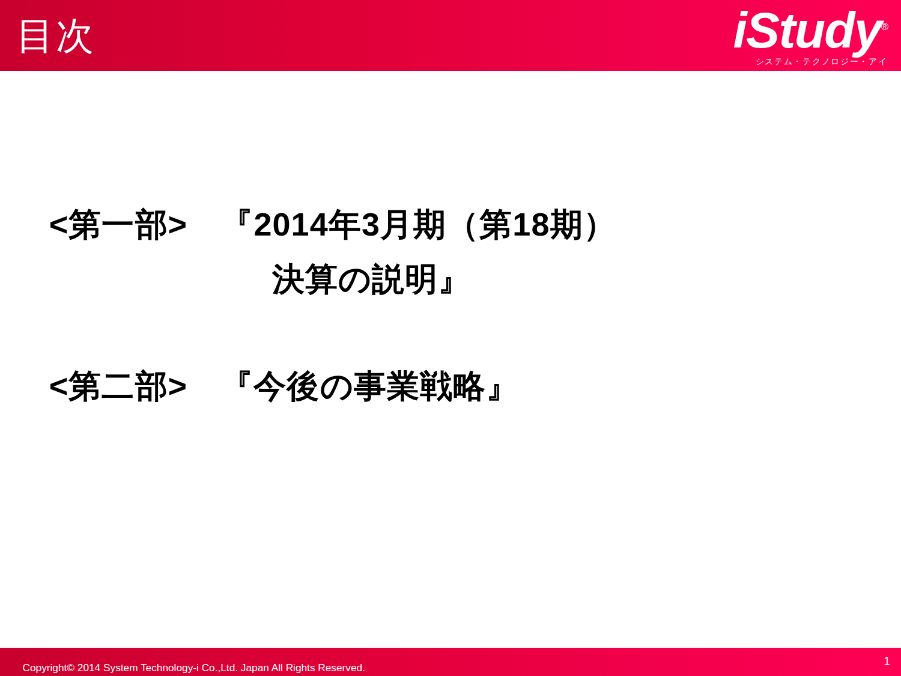目次
iStudy®
システム・テクノロジー・アイ
<第一部>　『2014年3月期（第18期）
決算の説明』
<第二部>　『今後の事業戦略』
Copyright© 2014 System Technology-i Co.,Ltd. Japan All Rights Reserved.
1